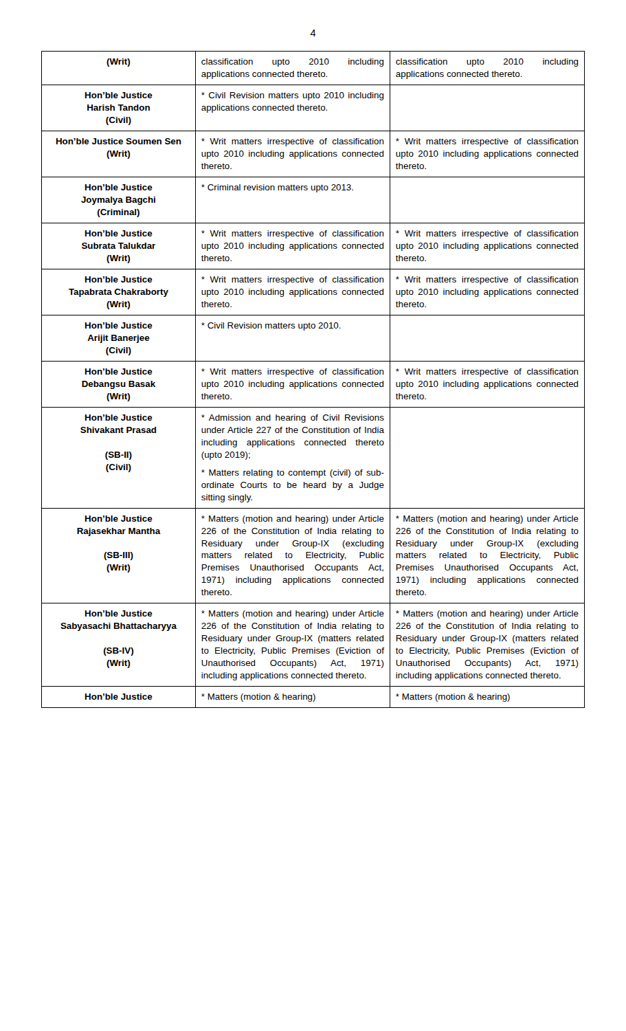4
| (Writ) | classification upto 2010 including applications connected thereto. | classification upto 2010 including applications connected thereto. |
| Hon’ble Justice Harish Tandon (Civil) | * Civil Revision matters upto 2010 including applications connected thereto. | |
| Hon’ble Justice Soumen Sen (Writ) | * Writ matters irrespective of classification upto 2010 including applications connected thereto. | * Writ matters irrespective of classification upto 2010 including applications connected thereto. |
| Hon’ble Justice Joymalya Bagchi (Criminal) | * Criminal revision matters upto 2013. | |
| Hon’ble Justice Subrata Talukdar (Writ) | * Writ matters irrespective of classification upto 2010 including applications connected thereto. | * Writ matters irrespective of classification upto 2010 including applications connected thereto. |
| Hon’ble Justice Tapabrata Chakraborty (Writ) | * Writ matters irrespective of classification upto 2010 including applications connected thereto. | * Writ matters irrespective of classification upto 2010 including applications connected thereto. |
| Hon’ble Justice Arijit Banerjee (Civil) | * Civil Revision matters upto 2010. | |
| Hon’ble Justice Debangsu Basak (Writ) | * Writ matters irrespective of classification upto 2010 including applications connected thereto. | * Writ matters irrespective of classification upto 2010 including applications connected thereto. |
| Hon’ble Justice Shivakant Prasad (SB-II) (Civil) | * Admission and hearing of Civil Revisions under Article 227 of the Constitution of India including applications connected thereto (upto 2019); * Matters relating to contempt (civil) of sub-ordinate Courts to be heard by a Judge sitting singly. | |
| Hon’ble Justice Rajasekhar Mantha (SB-III) (Writ) | * Matters (motion and hearing) under Article 226 of the Constitution of India relating to Residuary under Group-IX (excluding matters related to Electricity, Public Premises Unauthorised Occupants Act, 1971) including applications connected thereto. | * Matters (motion and hearing) under Article 226 of the Constitution of India relating to Residuary under Group-IX (excluding matters related to Electricity, Public Premises Unauthorised Occupants Act, 1971) including applications connected thereto. |
| Hon’ble Justice Sabyasachi Bhattacharyya (SB-IV) (Writ) | * Matters (motion and hearing) under Article 226 of the Constitution of India relating to Residuary under Group-IX (matters related to Electricity, Public Premises (Eviction of Unauthorised Occupants) Act, 1971) including applications connected thereto. | * Matters (motion and hearing) under Article 226 of the Constitution of India relating to Residuary under Group-IX (matters related to Electricity, Public Premises (Eviction of Unauthorised Occupants) Act, 1971) including applications connected thereto. |
| Hon’ble Justice | * Matters (motion & hearing) | * Matters (motion & hearing) |